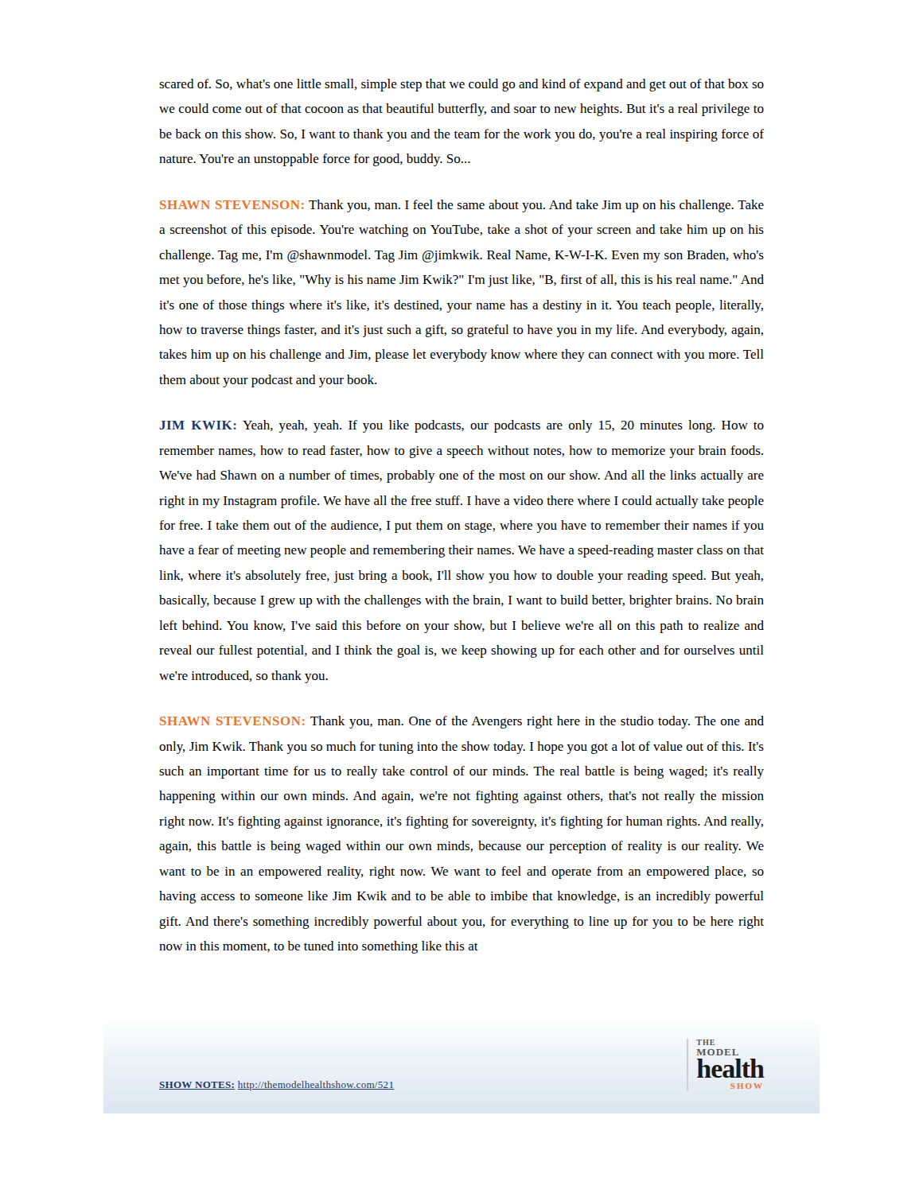scared of. So, what's one little small, simple step that we could go and kind of expand and get out of that box so we could come out of that cocoon as that beautiful butterfly, and soar to new heights. But it's a real privilege to be back on this show. So, I want to thank you and the team for the work you do, you're a real inspiring force of nature. You're an unstoppable force for good, buddy. So...
SHAWN STEVENSON: Thank you, man. I feel the same about you. And take Jim up on his challenge. Take a screenshot of this episode. You're watching on YouTube, take a shot of your screen and take him up on his challenge. Tag me, I'm @shawnmodel. Tag Jim @jimkwik. Real Name, K-W-I-K. Even my son Braden, who's met you before, he's like, "Why is his name Jim Kwik?" I'm just like, "B, first of all, this is his real name." And it's one of those things where it's like, it's destined, your name has a destiny in it. You teach people, literally, how to traverse things faster, and it's just such a gift, so grateful to have you in my life. And everybody, again, takes him up on his challenge and Jim, please let everybody know where they can connect with you more. Tell them about your podcast and your book.
JIM KWIK: Yeah, yeah, yeah. If you like podcasts, our podcasts are only 15, 20 minutes long. How to remember names, how to read faster, how to give a speech without notes, how to memorize your brain foods. We've had Shawn on a number of times, probably one of the most on our show. And all the links actually are right in my Instagram profile. We have all the free stuff. I have a video there where I could actually take people for free. I take them out of the audience, I put them on stage, where you have to remember their names if you have a fear of meeting new people and remembering their names. We have a speed-reading master class on that link, where it's absolutely free, just bring a book, I'll show you how to double your reading speed. But yeah, basically, because I grew up with the challenges with the brain, I want to build better, brighter brains. No brain left behind. You know, I've said this before on your show, but I believe we're all on this path to realize and reveal our fullest potential, and I think the goal is, we keep showing up for each other and for ourselves until we're introduced, so thank you.
SHAWN STEVENSON: Thank you, man. One of the Avengers right here in the studio today. The one and only, Jim Kwik. Thank you so much for tuning into the show today. I hope you got a lot of value out of this. It's such an important time for us to really take control of our minds. The real battle is being waged; it's really happening within our own minds. And again, we're not fighting against others, that's not really the mission right now. It's fighting against ignorance, it's fighting for sovereignty, it's fighting for human rights. And really, again, this battle is being waged within our own minds, because our perception of reality is our reality. We want to be in an empowered reality, right now. We want to feel and operate from an empowered place, so having access to someone like Jim Kwik and to be able to imbibe that knowledge, is an incredibly powerful gift. And there's something incredibly powerful about you, for everything to line up for you to be here right now in this moment, to be tuned into something like this at
SHOW NOTES: http://themodelhealthshow.com/521
THE MODEL health SHOW